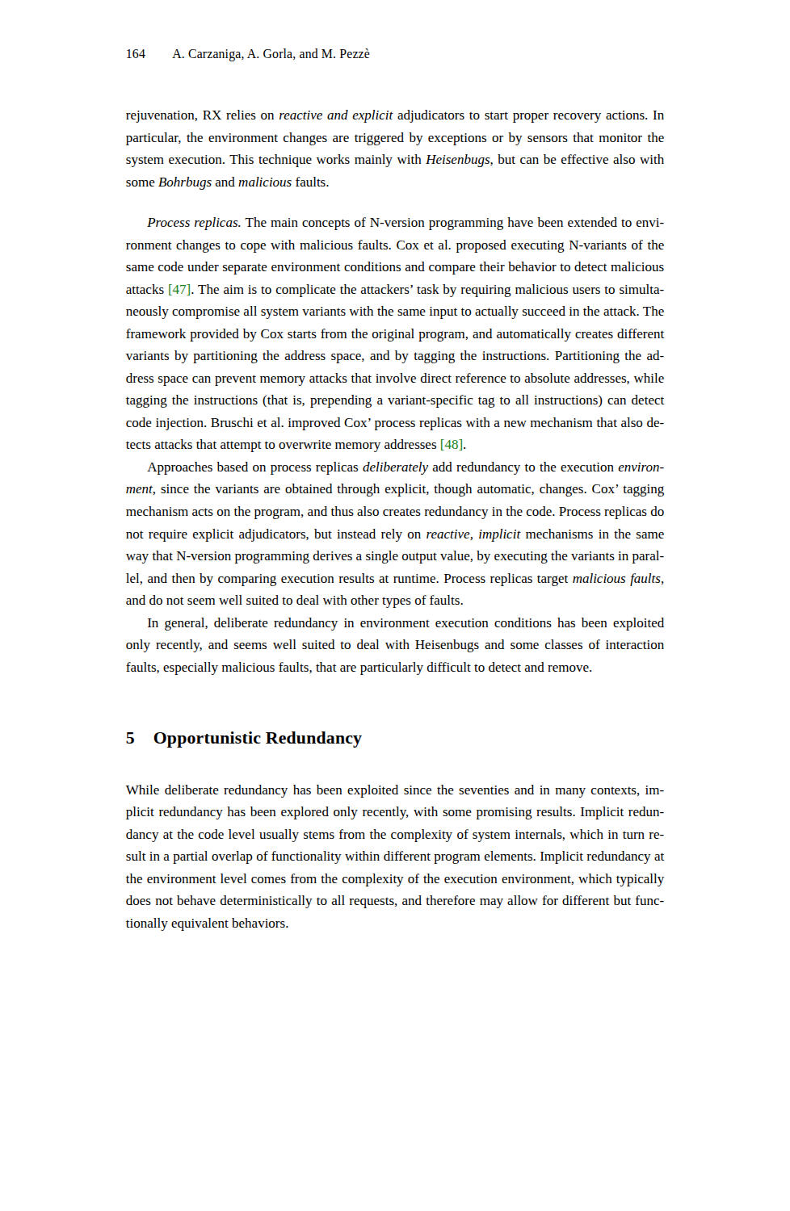164 A. Carzaniga, A. Gorla, and M. Pezzè
rejuvenation, RX relies on reactive and explicit adjudicators to start proper recovery actions. In particular, the environment changes are triggered by exceptions or by sensors that monitor the system execution. This technique works mainly with Heisenbugs, but can be effective also with some Bohrbugs and malicious faults.
Process replicas. The main concepts of N-version programming have been extended to environment changes to cope with malicious faults. Cox et al. proposed executing N-variants of the same code under separate environment conditions and compare their behavior to detect malicious attacks [47]. The aim is to complicate the attackers’ task by requiring malicious users to simultaneously compromise all system variants with the same input to actually succeed in the attack. The framework provided by Cox starts from the original program, and automatically creates different variants by partitioning the address space, and by tagging the instructions. Partitioning the address space can prevent memory attacks that involve direct reference to absolute addresses, while tagging the instructions (that is, prepending a variant-specific tag to all instructions) can detect code injection. Bruschi et al. improved Cox’ process replicas with a new mechanism that also detects attacks that attempt to overwrite memory addresses [48].
Approaches based on process replicas deliberately add redundancy to the execution environment, since the variants are obtained through explicit, though automatic, changes. Cox’ tagging mechanism acts on the program, and thus also creates redundancy in the code. Process replicas do not require explicit adjudicators, but instead rely on reactive, implicit mechanisms in the same way that N-version programming derives a single output value, by executing the variants in parallel, and then by comparing execution results at runtime. Process replicas target malicious faults, and do not seem well suited to deal with other types of faults.
In general, deliberate redundancy in environment execution conditions has been exploited only recently, and seems well suited to deal with Heisenbugs and some classes of interaction faults, especially malicious faults, that are particularly difficult to detect and remove.
5 Opportunistic Redundancy
While deliberate redundancy has been exploited since the seventies and in many contexts, implicit redundancy has been explored only recently, with some promising results. Implicit redundancy at the code level usually stems from the complexity of system internals, which in turn result in a partial overlap of functionality within different program elements. Implicit redundancy at the environment level comes from the complexity of the execution environment, which typically does not behave deterministically to all requests, and therefore may allow for different but functionally equivalent behaviors.